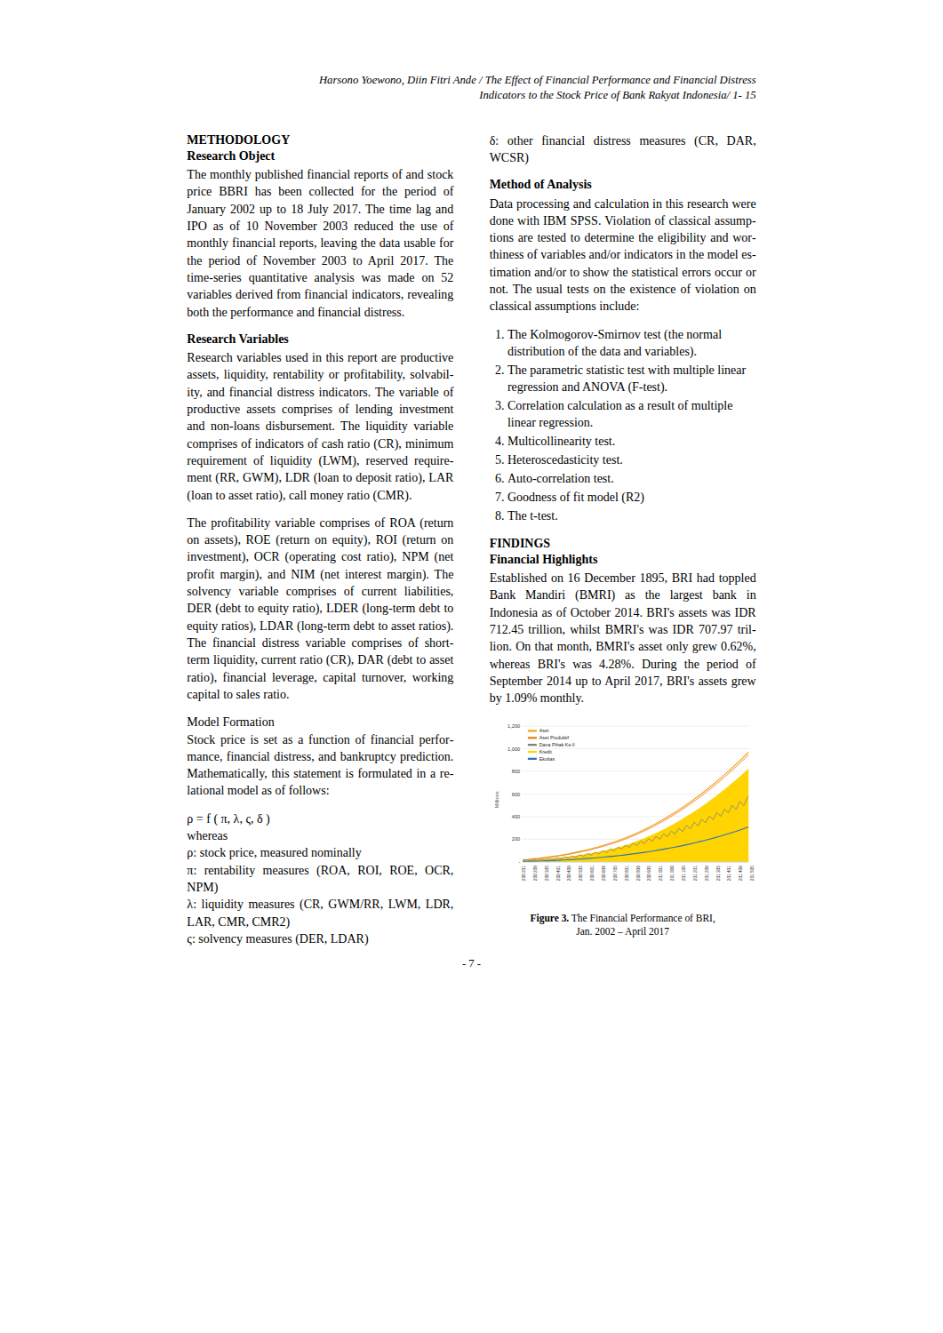Harsono Yoewono, Diin Fitri Ande / The Effect of Financial Performance and Financial Distress
Indicators to the Stock Price of Bank Rakyat Indonesia/ 1- 15
METHODOLOGY
Research Object
The monthly published financial reports of and stock price BBRI has been collected for the period of January 2002 up to 18 July 2017. The time lag and IPO as of 10 November 2003 reduced the use of monthly financial reports, leaving the data usable for the period of November 2003 to April 2017. The time-series quantitative analysis was made on 52 variables derived from financial indicators, revealing both the performance and financial distress.
Research Variables
Research variables used in this report are productive assets, liquidity, rentability or profitability, solvability, and financial distress indicators. The variable of productive assets comprises of lending investment and non-loans disbursement. The liquidity variable comprises of indicators of cash ratio (CR), minimum requirement of liquidity (LWM), reserved requirement (RR, GWM), LDR (loan to deposit ratio), LAR (loan to asset ratio), call money ratio (CMR).
The profitability variable comprises of ROA (return on assets), ROE (return on equity), ROI (return on investment), OCR (operating cost ratio), NPM (net profit margin), and NIM (net interest margin). The solvency variable comprises of current liabilities, DER (debt to equity ratio), LDER (long-term debt to equity ratios), LDAR (long-term debt to asset ratios). The financial distress variable comprises of short-term liquidity, current ratio (CR), DAR (debt to asset ratio), financial leverage, capital turnover, working capital to sales ratio.
Model Formation
Stock price is set as a function of financial performance, financial distress, and bankruptcy prediction. Mathematically, this statement is formulated in a relational model as of follows:
ρ = f ( π, λ, ς, δ )
whereas
ρ: stock price, measured nominally
π: rentability measures (ROA, ROI, ROE, OCR, NPM)
λ: liquidity measures (CR, GWM/RR, LWM, LDR, LAR, CMR, CMR2)
ς: solvency measures (DER, LDAR)
δ: other financial distress measures (CR, DAR, WCSR)
Method of Analysis
Data processing and calculation in this research were done with IBM SPSS. Violation of classical assumptions are tested to determine the eligibility and worthiness of variables and/or indicators in the model estimation and/or to show the statistical errors occur or not. The usual tests on the existence of violation on classical assumptions include:
The Kolmogorov-Smirnov test (the normal distribution of the data and variables).
The parametric statistic test with multiple linear regression and ANOVA (F-test).
Correlation calculation as a result of multiple linear regression.
Multicollinearity test.
Heteroscedasticity test.
Auto-correlation test.
Goodness of fit model (R2)
The t-test.
FINDINGS
Financial Highlights
Established on 16 December 1895, BRI had toppled Bank Mandiri (BMRI) as the largest bank in Indonesia as of October 2014. BRI's assets was IDR 712.45 trillion, whilst BMRI's was IDR 707.97 trillion. On that month, BMRI's asset only grew 0.62%, whereas BRI's was 4.28%. During the period of September 2014 up to April 2017, BRI's assets grew by 1.09% monthly.
Millions 1,200 1,000 800 600 400 200 - Aset Aset Produktif Dana Pihak Ke II Kredit Ekuitas 200 201 200 209 200 305 200 401 200 409 200 505 200 601 200 609 200 705 200 801 200 809 200 905 201 001 201 009 201 105 201 201 201 209 201 305 201 401 201 409 201 505 201 601 201 609
Figure 3. The Financial Performance of BRI,
Jan. 2002 – April 2017
- 7 -